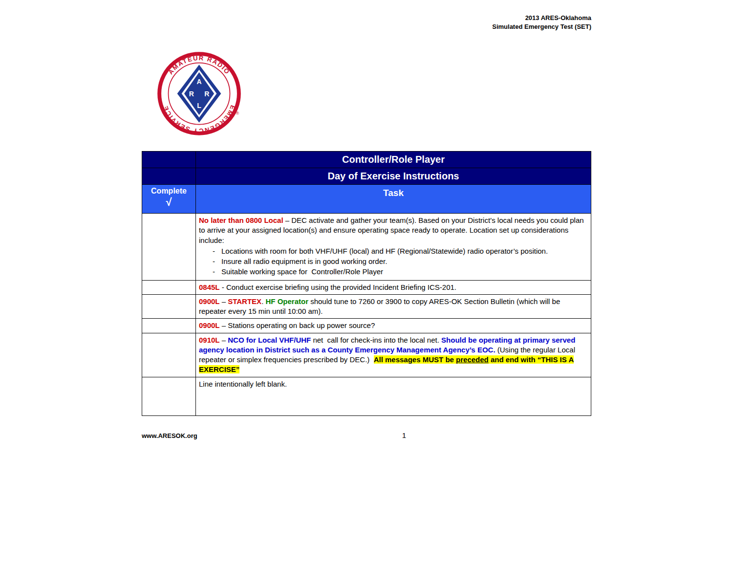2013 ARES-Oklahoma
Simulated Emergency Test (SET)
AMATEUR RADIO EMERGENCY SERVICE A R R L ®
| | Controller/Role Player |
| | Day of Exercise Instructions |
| Complete √ | Task |
| | No later than 0800 Local – DEC activate and gather your team(s). Based on your District’s local needs you could plan to arrive at your assigned location(s) and ensure operating space ready to operate. Location set up considerations include: Locations with room for both VHF/UHF (local) and HF (Regional/Statewide) radio operator’s position. Insure all radio equipment is in good working order. Suitable working space for Controller/Role Player |
| | 0845L - Conduct exercise briefing using the provided Incident Briefing ICS-201. |
| | 0900L – STARTEX . HF Operator should tune to 7260 or 3900 to copy ARES-OK Section Bulletin (which will be repeater every 15 min until 10:00 am). |
| | 0900L – Stations operating on back up power source? |
| | 0910L – NCO for Local VHF/UHF net call for check-ins into the local net. Should be operating at primary served agency location in District such as a County Emergency Management Agency’s EOC. (Using the regular Local repeater or simplex frequencies prescribed by DEC.) All messages MUST be preceded and end with “THIS IS A EXERCISE” |
| | Line intentionally left blank. |
www.ARESOK.org
1